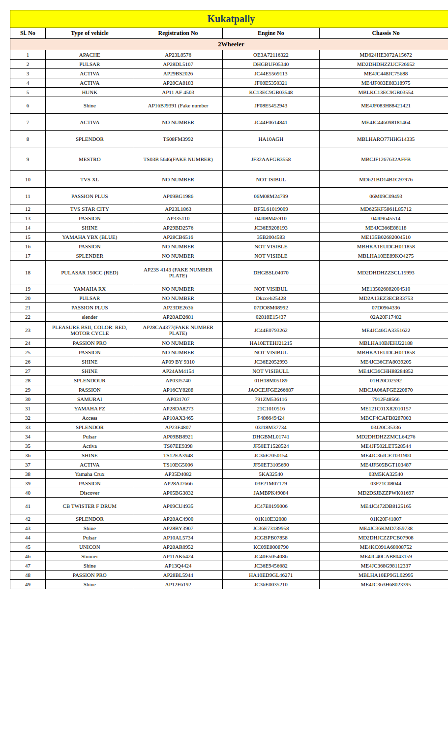| Kukatpally |
| Sl. No | Type of vehicle | Registration No | Engine No | Chassis No |
| 2Wheeler |
| 1 | APACHE | AP23L8576 | OE3A72116322 | MD624HE3072A15672 |
| 2 | PULSAR | AP28DL5107 | DHGBUF05340 | MD2DHDHZZUCF26652 |
| 3 | ACTIVA | AP29BS2026 | JC44E5569113 | ME4JC448JC75688 |
| 4 | ACTIVA | AP28CA8183 | JF08E5350321 | ME4JF083E88318975 |
| 5 | HUNK | AP11 AF 4503 | KC13EC9GB03548 | MBLKC13EC9GB03554 |
| 6 | Shine | AP16BJ9391 (Fake number | JF08E5452943 | ME4JF083H88421421 |
| 7 | ACTIVA | NO NUMBER | JC44F0614841 | ME4JC446098181464 |
| 8 | SPLENDOR | TS08FM3992 | HA10AGH | MBLHARO77HHG14335 |
| 9 | MESTRO | TS03B 5646(FAKE NUMBER) | JF32AAFGB3558 | MBCJF1267632AFFB |
| 10 | TVS XL | NO NUMBER | NOT ISIBUL | MD621BD14B1G97976 |
| 11 | PASSION PLUS | AP09BG1986 | 06M08M24799 | 06M09C09493 |
| 12 | TVS STAR CITY | AP23L1863 | BF5L61019009 | MD625KF5861L85712 |
| 13 | PASSION | AP335110 | 04J08M45910 | 04J09645514 |
| 14 | SHINE | AP29BD2576 | JC36E9208193 | ME4JC366E88118 |
| 15 | YAMAHA YBX (BLUE) | AP28CB6516 | 35B2004583 | ME135B02682004510 |
| 16 | PASSION | NO NUMBER | NOT VISIBLE | MBHKA1EUDGH011858 |
| 17 | SPLENDER | NO NUMBER | NOT VISIBLE | MBLHA10EE89KO4275 |
| 18 | PULASAR 150CC (RED) | AP23S 4143 (FAKE NUMBER PLATE) | DHGBSL04070 | MD2DHDHZZSCL15993 |
| 19 | YAMAHA RX | NO NUMBER | NOT VISIBUL | ME135026882004510 |
| 20 | PULSAR | NO NUMBER | Dkzceb25428 | MD2A13EZ3ECB33753 |
| 21 | PASSION PLUS | AP23DE2636 | 07DO8M08992 | 07D0964336 |
| 22 | slender | AP28AD2681 | 02818E15437 | 02A20F17482 |
| 23 | PLEASURE BSII, COLOR: RED, MOTOR CYCLE | AP28CA4377(FAKE NUMBER PLATE) | JC44E0793262 | ME4JC46GA3351622 |
| 24 | PASSION PRO | NO NUMBER | HA10ETEHJ21215 | MBLHA10BJEHJ22188 |
| 25 | PASSION | NO NUMBER | NOT VISIBUL | MBHKA1EUDGH011858 |
| 26 | SHINE | AP09 BY 9310 | JC36E2052993 | ME4JC36CFA8039205 |
| 27 | SHINE | AP24AM4154 | NOT VISIBULL | ME4JC36CHH88284852 |
| 28 | SPLENDOUR | AP03J5740 | 01H18M05189 | 01H20C02592 |
| 29 | PASSION | AP16CY8288 | JAOCEJFGE266687 | MBCJA06AFGE220870 |
| 30 | SAMURAI | AP031707 | 791ZM536116 | 7912F48566 |
| 31 | YAMAHA FZ | AP28DA8273 | 21C1010516 | ME121C01X82010157 |
| 32 | Access | AP10AX3465 | F486649424 | MBCF4CAFB8287803 |
| 33 | SPLENDOR | AP23F4807 | 03J18M37734 | 03J20C35336 |
| 34 | Pulsar | AP09BB8921 | DHGBML01741 | MD2DHDHZZMCL64276 |
| 35 | Activa | TS07EE9398 | JF50ET1528524 | ME4JF502LET528544 |
| 36 | SHINE | TS12EA3948 | JC36E7050154 | ME4JC36JCET031900 |
| 37 | ACTIVA | TS10EG5006 | JF50ET3105690 | ME4JF505BGT103487 |
| 38 | Yamaha Crux | AP35D4082 | 5KA32540 | 03M5KA32540 |
| 39 | PASSION | AP28AJ7666 | 03F21M07179 | 03F21C08044 |
| 40 | Discover | AP05BG3832 | JAMBPK49084 | MD2DSJBZZPWK01697 |
| 41 | CB TWISTER F DRUM | AP09CU4935 | JC47E0199006 | ME4JC472DB8125165 |
| 42 | SPLENDOR | AP28AC4900 | 01K18E32088 | 01K20F41807 |
| 43 | Shine | AP28BY3907 | JC36E73189958 | ME4JC36KMD7359738 |
| 44 | Pulsar | AP10AL5734 | JCGBPB07858 | MD2DHJCZZPCB07908 |
| 45 | UNICON | AP28AR0952 | KC09E8008790 | ME4KC091A68008752 |
| 46 | Stunner | AP11AK6424 | JC40E5054086 | ME4JC40CAB8043159 |
| 47 | Shine | AP13Q4424 | JC36E9456682 | ME4JC368G98112337 |
| 48 | PASSION PRO | AP28BL5944 | HA10ED9GL46271 | MBLHA10EP9GL02995 |
| 49 | Shine | AP12F6192 | JC36E0035210 | ME4JC363H68023395 |